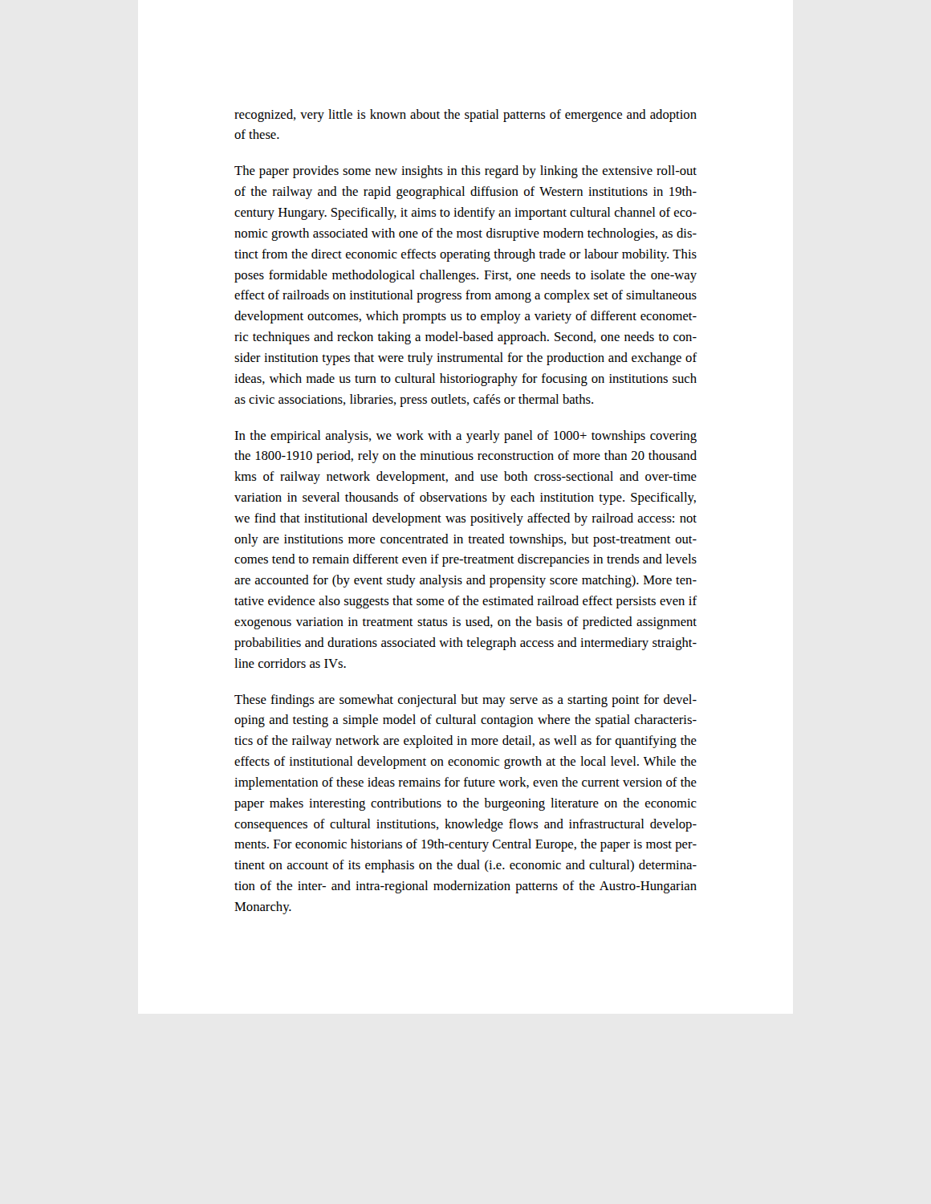recognized, very little is known about the spatial patterns of emergence and adoption of these.
The paper provides some new insights in this regard by linking the extensive roll-out of the railway and the rapid geographical diffusion of Western institutions in 19th-century Hungary. Specifically, it aims to identify an important cultural channel of economic growth associated with one of the most disruptive modern technologies, as distinct from the direct economic effects operating through trade or labour mobility. This poses formidable methodological challenges. First, one needs to isolate the one-way effect of railroads on institutional progress from among a complex set of simultaneous development outcomes, which prompts us to employ a variety of different econometric techniques and reckon taking a model-based approach. Second, one needs to consider institution types that were truly instrumental for the production and exchange of ideas, which made us turn to cultural historiography for focusing on institutions such as civic associations, libraries, press outlets, cafés or thermal baths.
In the empirical analysis, we work with a yearly panel of 1000+ townships covering the 1800-1910 period, rely on the minutious reconstruction of more than 20 thousand kms of railway network development, and use both cross-sectional and over-time variation in several thousands of observations by each institution type. Specifically, we find that institutional development was positively affected by railroad access: not only are institutions more concentrated in treated townships, but post-treatment outcomes tend to remain different even if pre-treatment discrepancies in trends and levels are accounted for (by event study analysis and propensity score matching). More tentative evidence also suggests that some of the estimated railroad effect persists even if exogenous variation in treatment status is used, on the basis of predicted assignment probabilities and durations associated with telegraph access and intermediary straight-line corridors as IVs.
These findings are somewhat conjectural but may serve as a starting point for developing and testing a simple model of cultural contagion where the spatial characteristics of the railway network are exploited in more detail, as well as for quantifying the effects of institutional development on economic growth at the local level. While the implementation of these ideas remains for future work, even the current version of the paper makes interesting contributions to the burgeoning literature on the economic consequences of cultural institutions, knowledge flows and infrastructural developments. For economic historians of 19th-century Central Europe, the paper is most pertinent on account of its emphasis on the dual (i.e. economic and cultural) determination of the inter- and intra-regional modernization patterns of the Austro-Hungarian Monarchy.